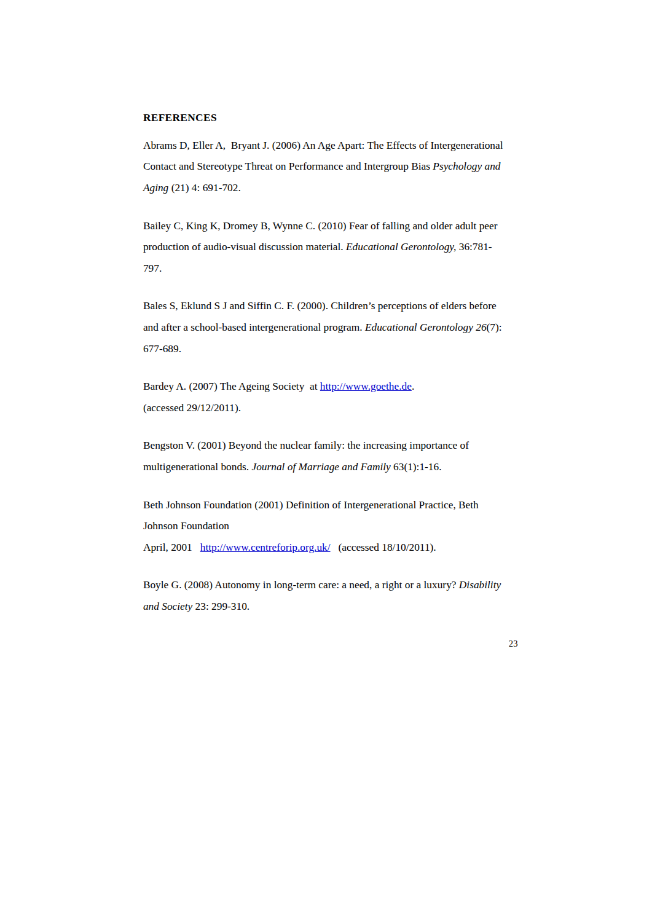REFERENCES
Abrams D, Eller A, Bryant J. (2006) An Age Apart: The Effects of Intergenerational Contact and Stereotype Threat on Performance and Intergroup Bias Psychology and Aging (21) 4: 691-702.
Bailey C, King K, Dromey B, Wynne C. (2010) Fear of falling and older adult peer production of audio-visual discussion material. Educational Gerontology, 36:781-797.
Bales S, Eklund S J and Siffin C. F. (2000). Children’s perceptions of elders before and after a school-based intergenerational program. Educational Gerontology 26(7): 677-689.
Bardey A. (2007) The Ageing Society at http://www.goethe.de.
(accessed 29/12/2011).
Bengston V. (2001) Beyond the nuclear family: the increasing importance of multigenerational bonds. Journal of Marriage and Family 63(1):1-16.
Beth Johnson Foundation (2001) Definition of Intergenerational Practice, Beth Johnson Foundation
April, 2001 http://www.centreforip.org.uk/ (accessed 18/10/2011).
Boyle G. (2008) Autonomy in long-term care: a need, a right or a luxury? Disability and Society 23: 299-310.
23